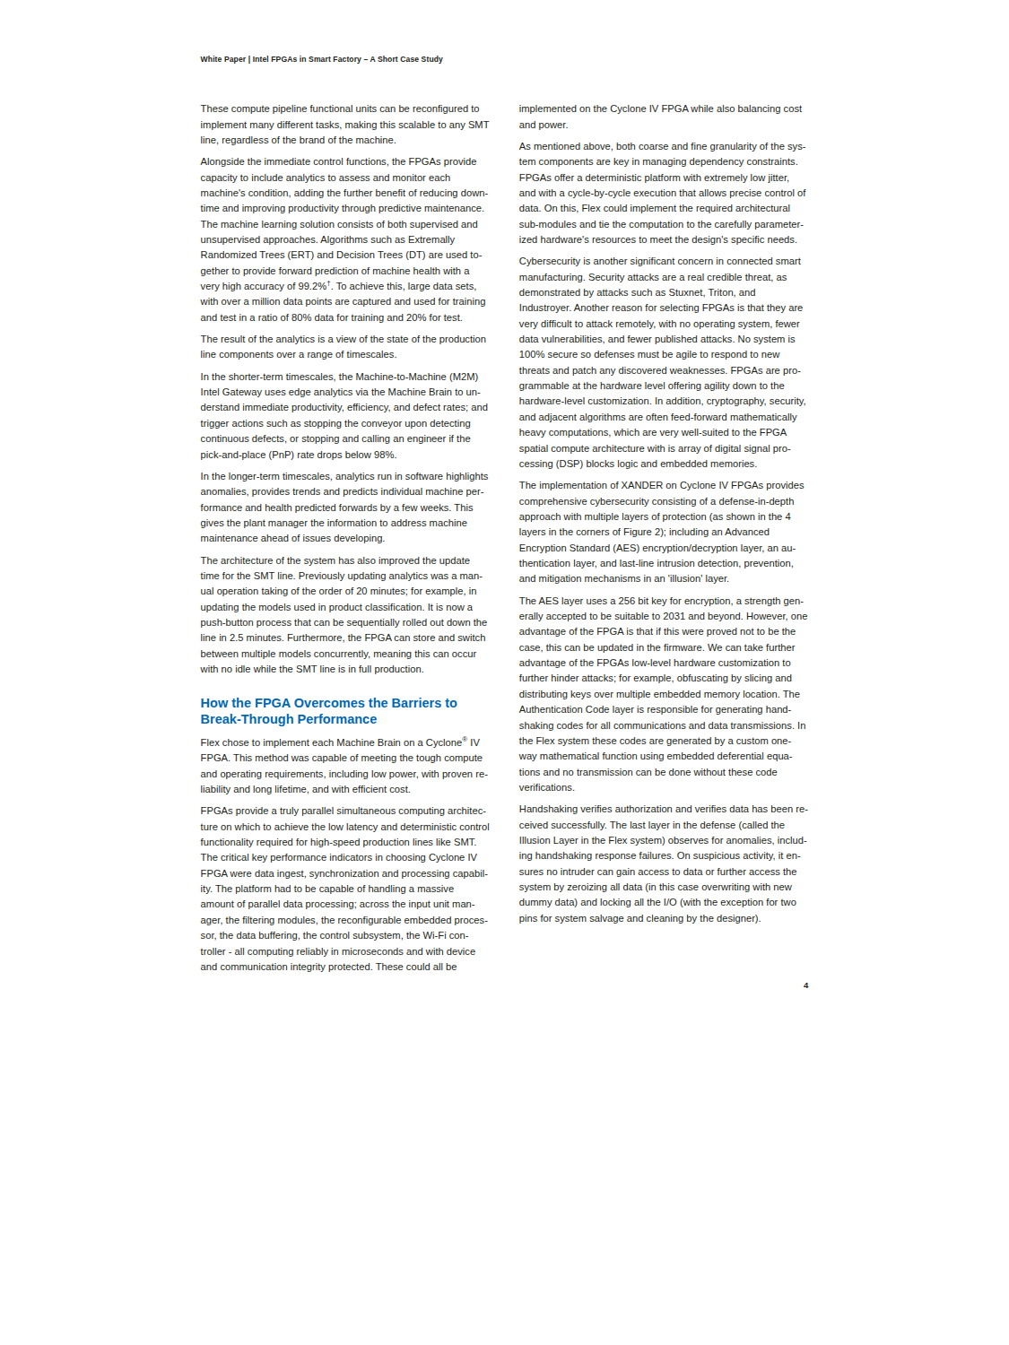White Paper | Intel FPGAs in Smart Factory – A Short Case Study
These compute pipeline functional units can be reconfigured to implement many different tasks, making this scalable to any SMT line, regardless of the brand of the machine.
Alongside the immediate control functions, the FPGAs provide capacity to include analytics to assess and monitor each machine's condition, adding the further benefit of reducing downtime and improving productivity through predictive maintenance. The machine learning solution consists of both supervised and unsupervised approaches. Algorithms such as Extremally Randomized Trees (ERT) and Decision Trees (DT) are used together to provide forward prediction of machine health with a very high accuracy of 99.2%†. To achieve this, large data sets, with over a million data points are captured and used for training and test in a ratio of 80% data for training and 20% for test.
The result of the analytics is a view of the state of the production line components over a range of timescales.
In the shorter-term timescales, the Machine-to-Machine (M2M) Intel Gateway uses edge analytics via the Machine Brain to understand immediate productivity, efficiency, and defect rates; and trigger actions such as stopping the conveyor upon detecting continuous defects, or stopping and calling an engineer if the pick-and-place (PnP) rate drops below 98%.
In the longer-term timescales, analytics run in software highlights anomalies, provides trends and predicts individual machine performance and health predicted forwards by a few weeks. This gives the plant manager the information to address machine maintenance ahead of issues developing.
The architecture of the system has also improved the update time for the SMT line. Previously updating analytics was a manual operation taking of the order of 20 minutes; for example, in updating the models used in product classification. It is now a push-button process that can be sequentially rolled out down the line in 2.5 minutes. Furthermore, the FPGA can store and switch between multiple models concurrently, meaning this can occur with no idle while the SMT line is in full production.
How the FPGA Overcomes the Barriers to Break-Through Performance
Flex chose to implement each Machine Brain on a Cyclone® IV FPGA. This method was capable of meeting the tough compute and operating requirements, including low power, with proven reliability and long lifetime, and with efficient cost.
FPGAs provide a truly parallel simultaneous computing architecture on which to achieve the low latency and deterministic control functionality required for high-speed production lines like SMT. The critical key performance indicators in choosing Cyclone IV FPGA were data ingest, synchronization and processing capability. The platform had to be capable of handling a massive amount of parallel data processing; across the input unit manager, the filtering modules, the reconfigurable embedded processor, the data buffering, the control subsystem, the Wi-Fi controller - all computing reliably in microseconds and with device and communication integrity protected. These could all be
implemented on the Cyclone IV FPGA while also balancing cost and power.
As mentioned above, both coarse and fine granularity of the system components are key in managing dependency constraints. FPGAs offer a deterministic platform with extremely low jitter, and with a cycle-by-cycle execution that allows precise control of data. On this, Flex could implement the required architectural sub-modules and tie the computation to the carefully parameterized hardware's resources to meet the design's specific needs.
Cybersecurity is another significant concern in connected smart manufacturing. Security attacks are a real credible threat, as demonstrated by attacks such as Stuxnet, Triton, and Industroyer. Another reason for selecting FPGAs is that they are very difficult to attack remotely, with no operating system, fewer data vulnerabilities, and fewer published attacks. No system is 100% secure so defenses must be agile to respond to new threats and patch any discovered weaknesses. FPGAs are programmable at the hardware level offering agility down to the hardware-level customization. In addition, cryptography, security, and adjacent algorithms are often feed-forward mathematically heavy computations, which are very well-suited to the FPGA spatial compute architecture with is array of digital signal processing (DSP) blocks logic and embedded memories.
The implementation of XANDER on Cyclone IV FPGAs provides comprehensive cybersecurity consisting of a defense-in-depth approach with multiple layers of protection (as shown in the 4 layers in the corners of Figure 2); including an Advanced Encryption Standard (AES) encryption/decryption layer, an authentication layer, and last-line intrusion detection, prevention, and mitigation mechanisms in an 'illusion' layer.
The AES layer uses a 256 bit key for encryption, a strength generally accepted to be suitable to 2031 and beyond. However, one advantage of the FPGA is that if this were proved not to be the case, this can be updated in the firmware. We can take further advantage of the FPGAs low-level hardware customization to further hinder attacks; for example, obfuscating by slicing and distributing keys over multiple embedded memory location. The Authentication Code layer is responsible for generating handshaking codes for all communications and data transmissions. In the Flex system these codes are generated by a custom one-way mathematical function using embedded deferential equations and no transmission can be done without these code verifications.
Handshaking verifies authorization and verifies data has been received successfully. The last layer in the defense (called the Illusion Layer in the Flex system) observes for anomalies, including handshaking response failures. On suspicious activity, it ensures no intruder can gain access to data or further access the system by zeroizing all data (in this case overwriting with new dummy data) and locking all the I/O (with the exception for two pins for system salvage and cleaning by the designer).
4